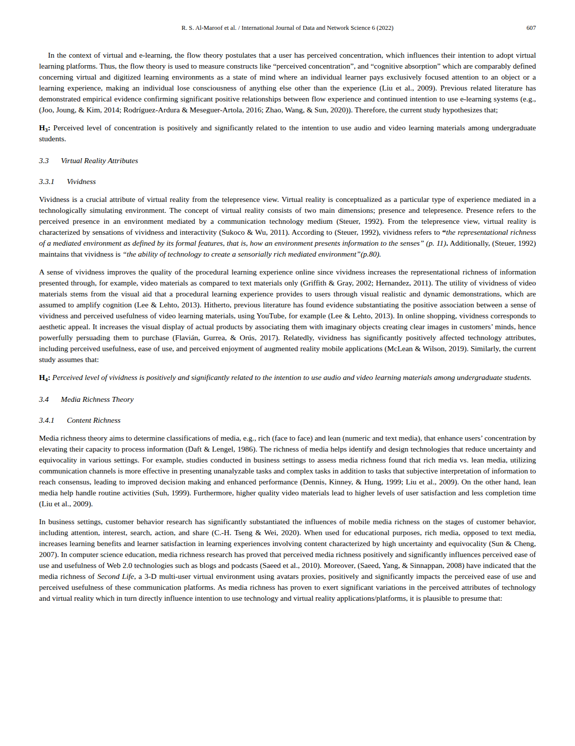R. S. Al-Maroof et al. / International Journal of Data and Network Science 6 (2022) 607
In the context of virtual and e-learning, the flow theory postulates that a user has perceived concentration, which influences their intention to adopt virtual learning platforms. Thus, the flow theory is used to measure constructs like “perceived concentration”, and “cognitive absorption” which are comparably defined concerning virtual and digitized learning environments as a state of mind where an individual learner pays exclusively focused attention to an object or a learning experience, making an individual lose consciousness of anything else other than the experience (Liu et al., 2009). Previous related literature has demonstrated empirical evidence confirming significant positive relationships between flow experience and continued intention to use e-learning systems (e.g., (Joo, Joung, & Kim, 2014; Rodríguez-Ardura & Meseguer-Artola, 2016; Zhao, Wang, & Sun, 2020)). Therefore, the current study hypothesizes that;
H3: Perceived level of concentration is positively and significantly related to the intention to use audio and video learning materials among undergraduate students.
3.3 Virtual Reality Attributes
3.3.1 Vividness
Vividness is a crucial attribute of virtual reality from the telepresence view. Virtual reality is conceptualized as a particular type of experience mediated in a technologically simulating environment. The concept of virtual reality consists of two main dimensions; presence and telepresence. Presence refers to the perceived presence in an environment mediated by a communication technology medium (Steuer, 1992). From the telepresence view, virtual reality is characterized by sensations of vividness and interactivity (Sukoco & Wu, 2011). According to (Steuer, 1992), vividness refers to “the representational richness of a mediated environment as defined by its formal features, that is, how an environment presents information to the senses” (p. 11). Additionally, (Steuer, 1992) maintains that vividness is “the ability of technology to create a sensorially rich mediated environment”(p.80).
A sense of vividness improves the quality of the procedural learning experience online since vividness increases the representational richness of information presented through, for example, video materials as compared to text materials only (Griffith & Gray, 2002; Hernandez, 2011). The utility of vividness of video materials stems from the visual aid that a procedural learning experience provides to users through visual realistic and dynamic demonstrations, which are assumed to amplify cognition (Lee & Lehto, 2013). Hitherto, previous literature has found evidence substantiating the positive association between a sense of vividness and perceived usefulness of video learning materials, using YouTube, for example (Lee & Lehto, 2013). In online shopping, vividness corresponds to aesthetic appeal. It increases the visual display of actual products by associating them with imaginary objects creating clear images in customers’ minds, hence powerfully persuading them to purchase (Flavián, Gurrea, & Orús, 2017). Relatedly, vividness has significantly positively affected technology attributes, including perceived usefulness, ease of use, and perceived enjoyment of augmented reality mobile applications (McLean & Wilson, 2019). Similarly, the current study assumes that:
H4: Perceived level of vividness is positively and significantly related to the intention to use audio and video learning materials among undergraduate students.
3.4 Media Richness Theory
3.4.1 Content Richness
Media richness theory aims to determine classifications of media, e.g., rich (face to face) and lean (numeric and text media), that enhance users’ concentration by elevating their capacity to process information (Daft & Lengel, 1986). The richness of media helps identify and design technologies that reduce uncertainty and equivocality in various settings. For example, studies conducted in business settings to assess media richness found that rich media vs. lean media, utilizing communication channels is more effective in presenting unanalyzable tasks and complex tasks in addition to tasks that subjective interpretation of information to reach consensus, leading to improved decision making and enhanced performance (Dennis, Kinney, & Hung, 1999; Liu et al., 2009). On the other hand, lean media help handle routine activities (Suh, 1999). Furthermore, higher quality video materials lead to higher levels of user satisfaction and less completion time (Liu et al., 2009).
In business settings, customer behavior research has significantly substantiated the influences of mobile media richness on the stages of customer behavior, including attention, interest, search, action, and share (C.-H. Tseng & Wei, 2020). When used for educational purposes, rich media, opposed to text media, increases learning benefits and learner satisfaction in learning experiences involving content characterized by high uncertainty and equivocality (Sun & Cheng, 2007). In computer science education, media richness research has proved that perceived media richness positively and significantly influences perceived ease of use and usefulness of Web 2.0 technologies such as blogs and podcasts (Saeed et al., 2010). Moreover, (Saeed, Yang, & Sinnappan, 2008) have indicated that the media richness of Second Life, a 3-D multi-user virtual environment using avatars proxies, positively and significantly impacts the perceived ease of use and perceived usefulness of these communication platforms. As media richness has proven to exert significant variations in the perceived attributes of technology and virtual reality which in turn directly influence intention to use technology and virtual reality applications/platforms, it is plausible to presume that: